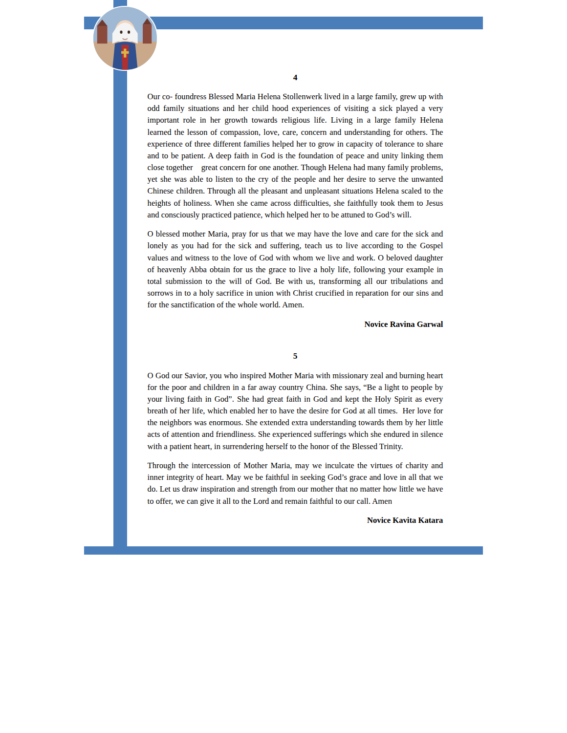4
Our co- foundress Blessed Maria Helena Stollenwerk lived in a large family, grew up with odd family situations and her child hood experiences of visiting a sick played a very important role in her growth towards religious life. Living in a large family Helena learned the lesson of compassion, love, care, concern and understanding for others. The experience of three different families helped her to grow in capacity of tolerance to share and to be patient. A deep faith in God is the foundation of peace and unity linking them close together great concern for one another. Though Helena had many family problems, yet she was able to listen to the cry of the people and her desire to serve the unwanted Chinese children. Through all the pleasant and unpleasant situations Helena scaled to the heights of holiness. When she came across difficulties, she faithfully took them to Jesus and consciously practiced patience, which helped her to be attuned to God’s will.
O blessed mother Maria, pray for us that we may have the love and care for the sick and lonely as you had for the sick and suffering, teach us to live according to the Gospel values and witness to the love of God with whom we live and work. O beloved daughter of heavenly Abba obtain for us the grace to live a holy life, following your example in total submission to the will of God. Be with us, transforming all our tribulations and sorrows in to a holy sacrifice in union with Christ crucified in reparation for our sins and for the sanctification of the whole world. Amen.
Novice Ravina Garwal
5
O God our Savior, you who inspired Mother Maria with missionary zeal and burning heart for the poor and children in a far away country China. She says, “Be a light to people by your living faith in God”. She had great faith in God and kept the Holy Spirit as every breath of her life, which enabled her to have the desire for God at all times. Her love for the neighbors was enormous. She extended extra understanding towards them by her little acts of attention and friendliness. She experienced sufferings which she endured in silence with a patient heart, in surrendering herself to the honor of the Blessed Trinity.
Through the intercession of Mother Maria, may we inculcate the virtues of charity and inner integrity of heart. May we be faithful in seeking God’s grace and love in all that we do. Let us draw inspiration and strength from our mother that no matter how little we have to offer, we can give it all to the Lord and remain faithful to our call. Amen
Novice Kavita Katara